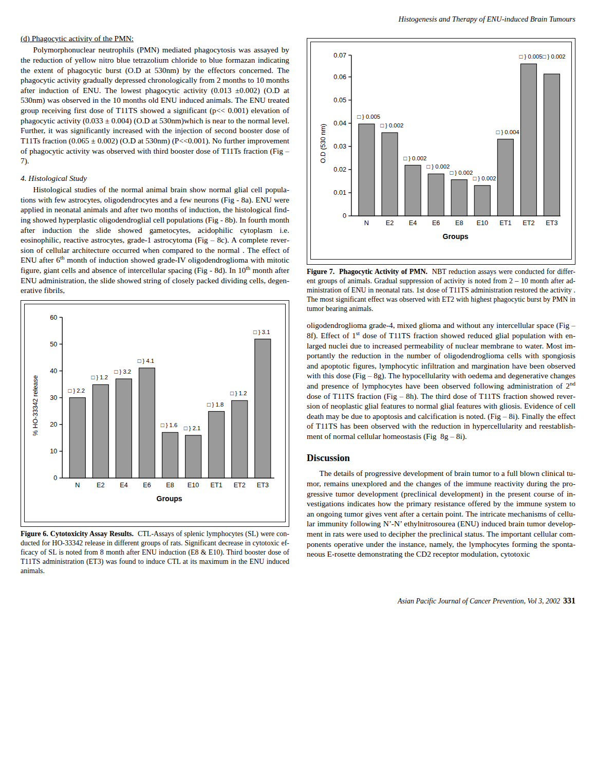Histogenesis and Therapy of ENU-induced Brain Tumours
(d) Phagocytic activity of the PMN:
Polymorphonuclear neutrophils (PMN) mediated phagocytosis was assayed by the reduction of yellow nitro blue tetrazolium chloride to blue formazan indicating the extent of phagocytic burst (O.D at 530nm) by the effectors concerned. The phagocytic activity gradually depressed chronologically from 2 months to 10 months after induction of ENU. The lowest phagocytic activity (0.013 ±0.002) (O.D at 530nm) was observed in the 10 months old ENU induced animals. The ENU treated group receiving first dose of T11TS showed a significant (p<< 0.001) elevation of phagocytic activity (0.033 ± 0.004) (O.D at 530nm)which is near to the normal level. Further, it was significantly increased with the injection of second booster dose of T11Ts fraction (0.065 ± 0.002) (O.D at 530nm) (P<<0.001). No further improvement of phagocytic activity was observed with third booster dose of T11Ts fraction (Fig – 7).
4. Histological Study
Histological studies of the normal animal brain show normal glial cell populations with few astrocytes, oligodendrocytes and a few neurons (Fig - 8a). ENU were applied in neonatal animals and after two months of induction, the histological finding showed hyperplastic oligodendroglial cell populations (Fig - 8b). In fourth month after induction the slide showed gametocytes, acidophilic cytoplasm i.e. eosinophilic, reactive astrocytes, grade-1 astrocytoma (Fig – 8c). A complete reversion of cellular architecture occurred when compared to the normal . The effect of ENU after 6th month of induction showed grade-IV oligodendroglioma with mitotic figure, giant cells and absence of intercellular spacing (Fig - 8d). In 10th month after ENU administration, the slide showed string of closely packed dividing cells, degenerative fibrils,
0 10 20 30 40 50 60 % HO-33342 release □ } 2.2 □ } 1.2 □ } 3.2 □ } 4.1 □ } 1.6 □ } 2.1 □ } 1.8 □ } 1.2 □ } 3.1 N E2 E4 E6 E8 E10 ET1 ET2 ET3 Groups
Figure 6. Cytotoxicity Assay Results. CTL-Assays of splenic lymphocytes (SL) were conducted for HO-33342 release in different groups of rats. Significant decrease in cytotoxic efficacy of SL is noted from 8 month after ENU induction (E8 & E10). Third booster dose of T11TS administration (ET3) was found to induce CTL at its maximum in the ENU induced animals.
0 0.01 0.02 0.03 0.04 0.05 0.06 0.07 O.D (530 nm) □ } 0.005 □ } 0.002 □ } 0.002 □ } 0.002 □ } 0.002 □ } 0.002 □ } 0.004 □ } 0.005 □ } 0.002 N E2 E4 E6 E8 E10 ET1 ET2 ET3 Groups
Figure 7. Phagocytic Activity of PMN. NBT reduction assays were conducted for different groups of animals. Gradual suppression of activity is noted from 2 – 10 month after administration of ENU in neonatal rats. 1st dose of T11TS administration restored the activity . The most significant effect was observed with ET2 with highest phagocytic burst by PMN in tumor bearing animals.
oligodendroglioma grade-4, mixed glioma and without any intercellular space (Fig – 8f). Effect of 1st dose of T11TS fraction showed reduced glial population with enlarged nuclei due to increased permeability of nuclear membrane to water. Most importantly the reduction in the number of oligodendroglioma cells with spongiosis and apoptotic figures, lymphocytic infiltration and margination have been observed with this dose (Fig – 8g). The hypocellularity with oedema and degenerative changes and presence of lymphocytes have been observed following administration of 2nd dose of T11TS fraction (Fig – 8h). The third dose of T11TS fraction showed reversion of neoplastic glial features to normal glial features with gliosis. Evidence of cell death may be due to apoptosis and calcification is noted. (Fig – 8i). Finally the effect of T11TS has been observed with the reduction in hypercellularity and reestablishment of normal cellular homeostasis (Fig 8g – 8i).
Discussion
The details of progressive development of brain tumor to a full blown clinical tumor, remains unexplored and the changes of the immune reactivity during the progressive tumor development (preclinical development) in the present course of investigations indicates how the primary resistance offered by the immune system to an ongoing tumor gives vent after a certain point. The intricate mechanisms of cellular immunity following N’-N’ ethylnitrosourea (ENU) induced brain tumor development in rats were used to decipher the preclinical status. The important cellular components operative under the instance, namely, the lymphocytes forming the spontaneous E-rosette demonstrating the CD2 receptor modulation, cytotoxic
Asian Pacific Journal of Cancer Prevention, Vol 3, 2002331